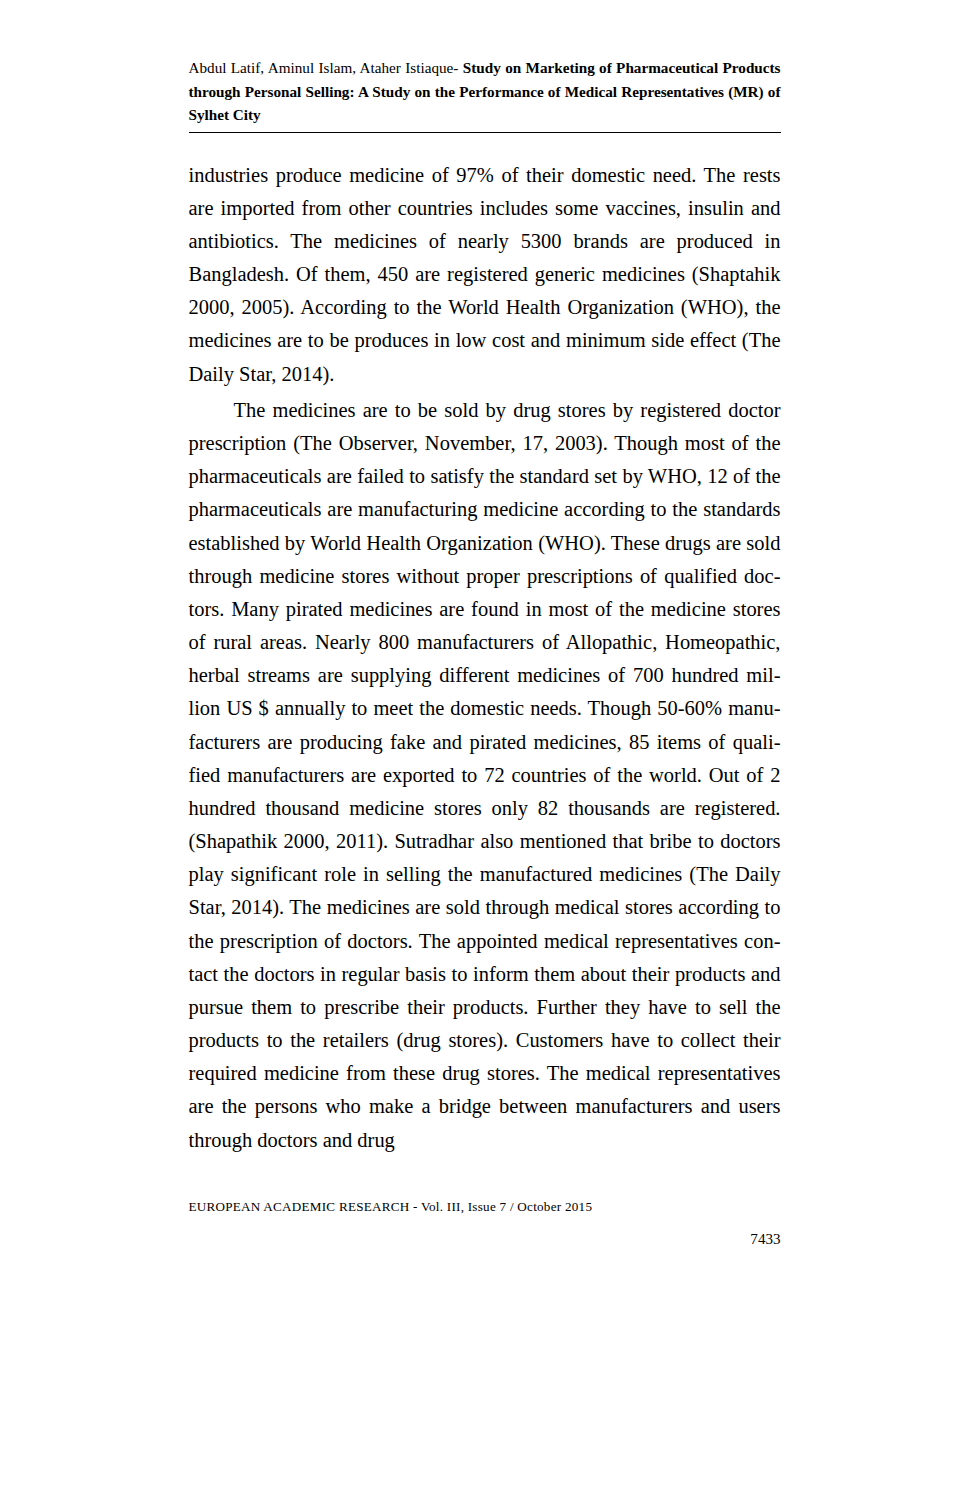Abdul Latif, Aminul Islam, Ataher Istiaque- Study on Marketing of Pharmaceutical Products through Personal Selling: A Study on the Performance of Medical Representatives (MR) of Sylhet City
industries produce medicine of 97% of their domestic need. The rests are imported from other countries includes some vaccines, insulin and antibiotics. The medicines of nearly 5300 brands are produced in Bangladesh. Of them, 450 are registered generic medicines (Shaptahik 2000, 2005). According to the World Health Organization (WHO), the medicines are to be produces in low cost and minimum side effect (The Daily Star, 2014).
The medicines are to be sold by drug stores by registered doctor prescription (The Observer, November, 17, 2003). Though most of the pharmaceuticals are failed to satisfy the standard set by WHO, 12 of the pharmaceuticals are manufacturing medicine according to the standards established by World Health Organization (WHO). These drugs are sold through medicine stores without proper prescriptions of qualified doctors. Many pirated medicines are found in most of the medicine stores of rural areas. Nearly 800 manufacturers of Allopathic, Homeopathic, herbal streams are supplying different medicines of 700 hundred million US $ annually to meet the domestic needs. Though 50-60% manufacturers are producing fake and pirated medicines, 85 items of qualified manufacturers are exported to 72 countries of the world. Out of 2 hundred thousand medicine stores only 82 thousands are registered. (Shapathik 2000, 2011). Sutradhar also mentioned that bribe to doctors play significant role in selling the manufactured medicines (The Daily Star, 2014). The medicines are sold through medical stores according to the prescription of doctors. The appointed medical representatives contact the doctors in regular basis to inform them about their products and pursue them to prescribe their products. Further they have to sell the products to the retailers (drug stores). Customers have to collect their required medicine from these drug stores. The medical representatives are the persons who make a bridge between manufacturers and users through doctors and drug
EUROPEAN ACADEMIC RESEARCH - Vol. III, Issue 7 / October 2015
7433